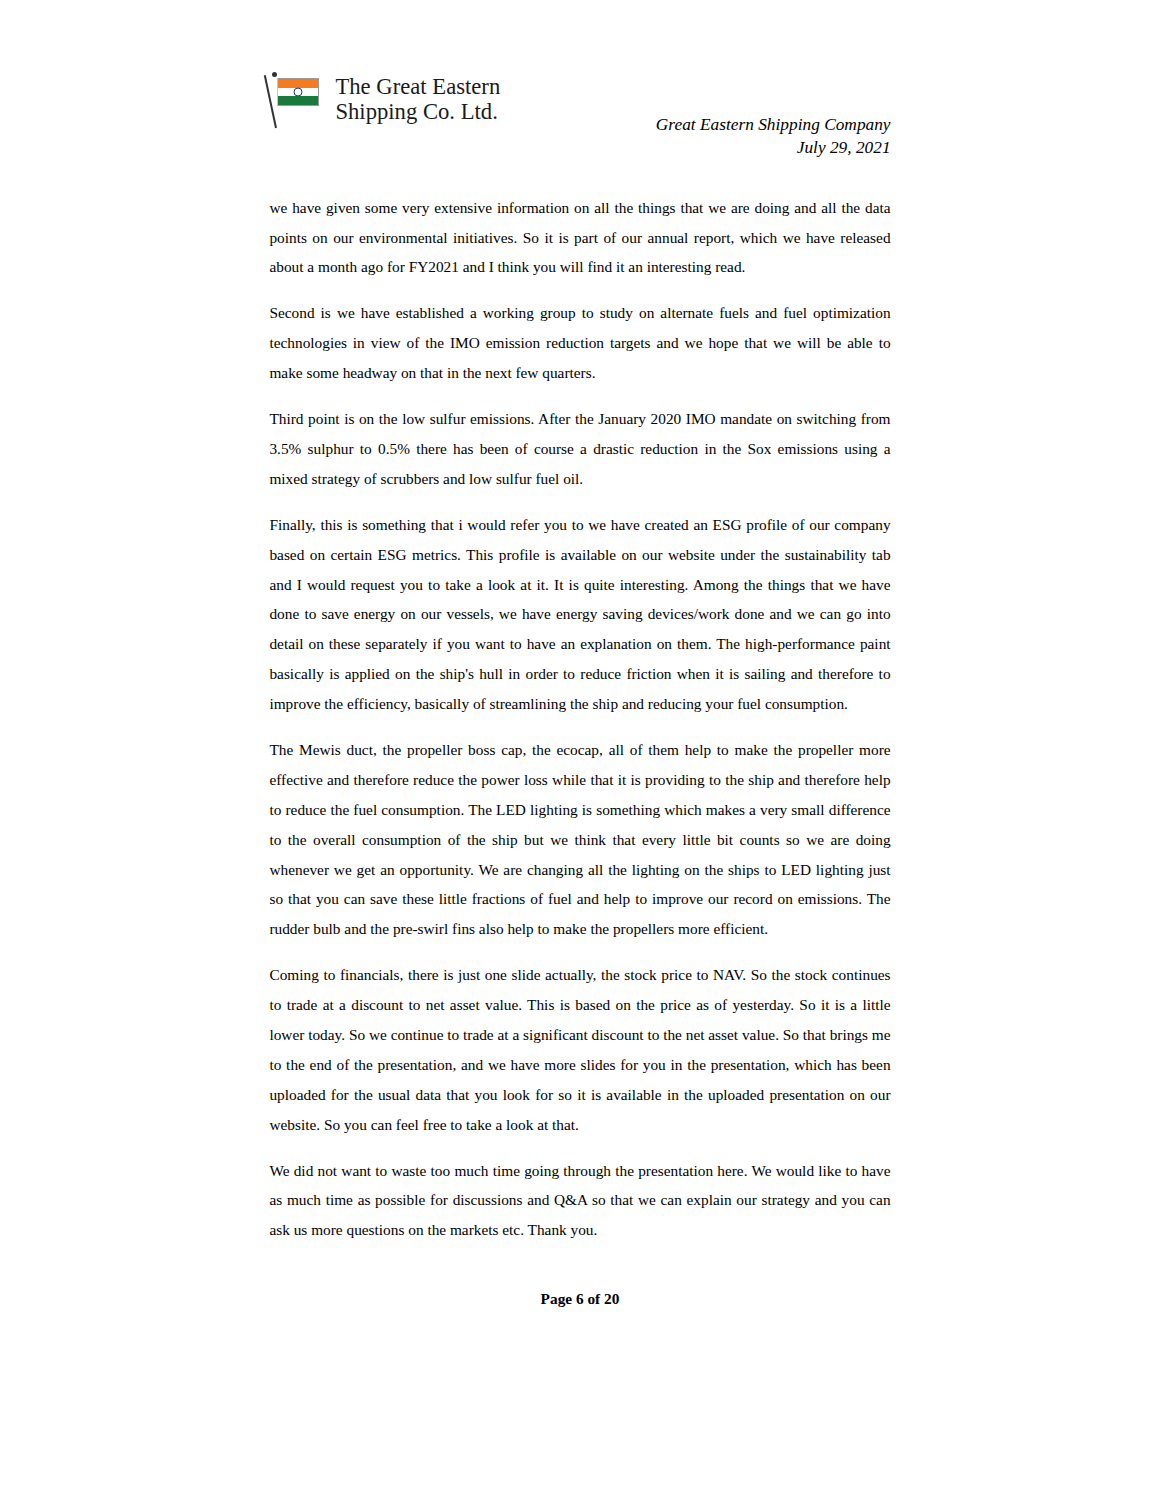The Great Eastern
Shipping Co. Ltd.
Great Eastern Shipping Company
July 29, 2021
we have given some very extensive information on all the things that we are doing and all the data points on our environmental initiatives. So it is part of our annual report, which we have released about a month ago for FY2021 and I think you will find it an interesting read.
Second is we have established a working group to study on alternate fuels and fuel optimization technologies in view of the IMO emission reduction targets and we hope that we will be able to make some headway on that in the next few quarters.
Third point is on the low sulfur emissions. After the January 2020 IMO mandate on switching from 3.5% sulphur to 0.5% there has been of course a drastic reduction in the Sox emissions using a mixed strategy of scrubbers and low sulfur fuel oil.
Finally, this is something that i would refer you to we have created an ESG profile of our company based on certain ESG metrics. This profile is available on our website under the sustainability tab and I would request you to take a look at it. It is quite interesting. Among the things that we have done to save energy on our vessels, we have energy saving devices/work done and we can go into detail on these separately if you want to have an explanation on them. The high-performance paint basically is applied on the ship's hull in order to reduce friction when it is sailing and therefore to improve the efficiency, basically of streamlining the ship and reducing your fuel consumption.
The Mewis duct, the propeller boss cap, the ecocap, all of them help to make the propeller more effective and therefore reduce the power loss while that it is providing to the ship and therefore help to reduce the fuel consumption. The LED lighting is something which makes a very small difference to the overall consumption of the ship but we think that every little bit counts so we are doing whenever we get an opportunity. We are changing all the lighting on the ships to LED lighting just so that you can save these little fractions of fuel and help to improve our record on emissions. The rudder bulb and the pre-swirl fins also help to make the propellers more efficient.
Coming to financials, there is just one slide actually, the stock price to NAV. So the stock continues to trade at a discount to net asset value. This is based on the price as of yesterday. So it is a little lower today. So we continue to trade at a significant discount to the net asset value. So that brings me to the end of the presentation, and we have more slides for you in the presentation, which has been uploaded for the usual data that you look for so it is available in the uploaded presentation on our website. So you can feel free to take a look at that.
We did not want to waste too much time going through the presentation here. We would like to have as much time as possible for discussions and Q&A so that we can explain our strategy and you can ask us more questions on the markets etc. Thank you.
Page 6 of 20